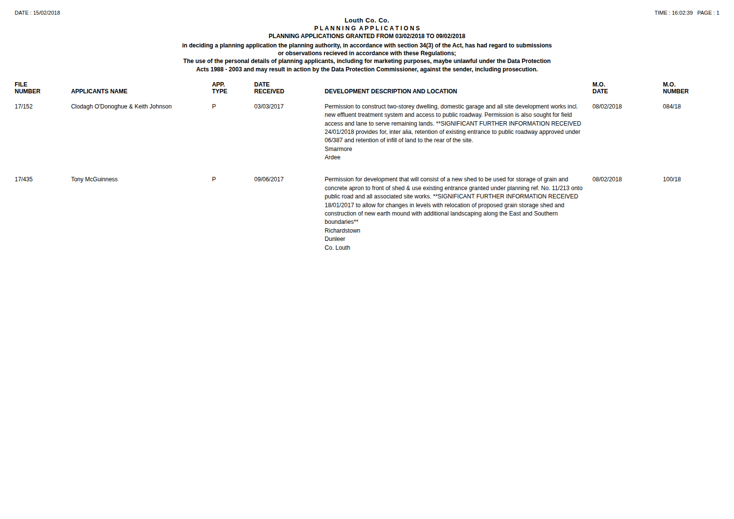DATE : 15/02/2018 TIME : 16:02:39 PAGE : 1
Louth Co. Co.
P L A N N I N G A P P L I C A T I O N S
PLANNING APPLICATIONS GRANTED FROM 03/02/2018 TO 09/02/2018
in deciding a planning application the planning authority, in accordance with section 34(3) of the Act, has had regard to submissions
or observations recieved in accordance with these Regulations;
The use of the personal details of planning applicants, including for marketing purposes, maybe unlawful under the Data Protection
Acts 1988 - 2003 and may result in action by the Data Protection Commissioner, against the sender, including prosecution.
| FILE NUMBER | APPLICANTS NAME | APP. TYPE | DATE RECEIVED | DEVELOPMENT DESCRIPTION AND LOCATION | M.O. DATE | M.O. NUMBER |
| --- | --- | --- | --- | --- | --- | --- |
| 17/152 | Clodagh O'Donoghue & Keith Johnson | P | 03/03/2017 | Permission to construct two-storey dwelling, domestic garage and all site development works incl. new effluent treatment system and access to public roadway. Permission is also sought for field access and lane to serve remaining lands. **SIGNIFICANT FURTHER INFORMATION RECEIVED 24/01/2018 provides for, inter alia, retention of existing entrance to public roadway approved under 06/387 and retention of infill of land to the rear of the site. Smarmore Ardee | 08/02/2018 | 084/18 |
| 17/435 | Tony McGuinness | P | 09/06/2017 | Permission for development that will consist of a new shed to be used for storage of grain and concrete apron to front of shed & use existing entrance granted under planning ref. No. 11/213 onto public road and all associated site works. **SIGNIFICANT FURTHER INFORMATION RECEIVED 18/01/2017 to allow for changes in levels with relocation of proposed grain storage shed and construction of new earth mound with additional landscaping along the East and Southern boundaries** Richardstown Dunleer Co. Louth | 08/02/2018 | 100/18 |